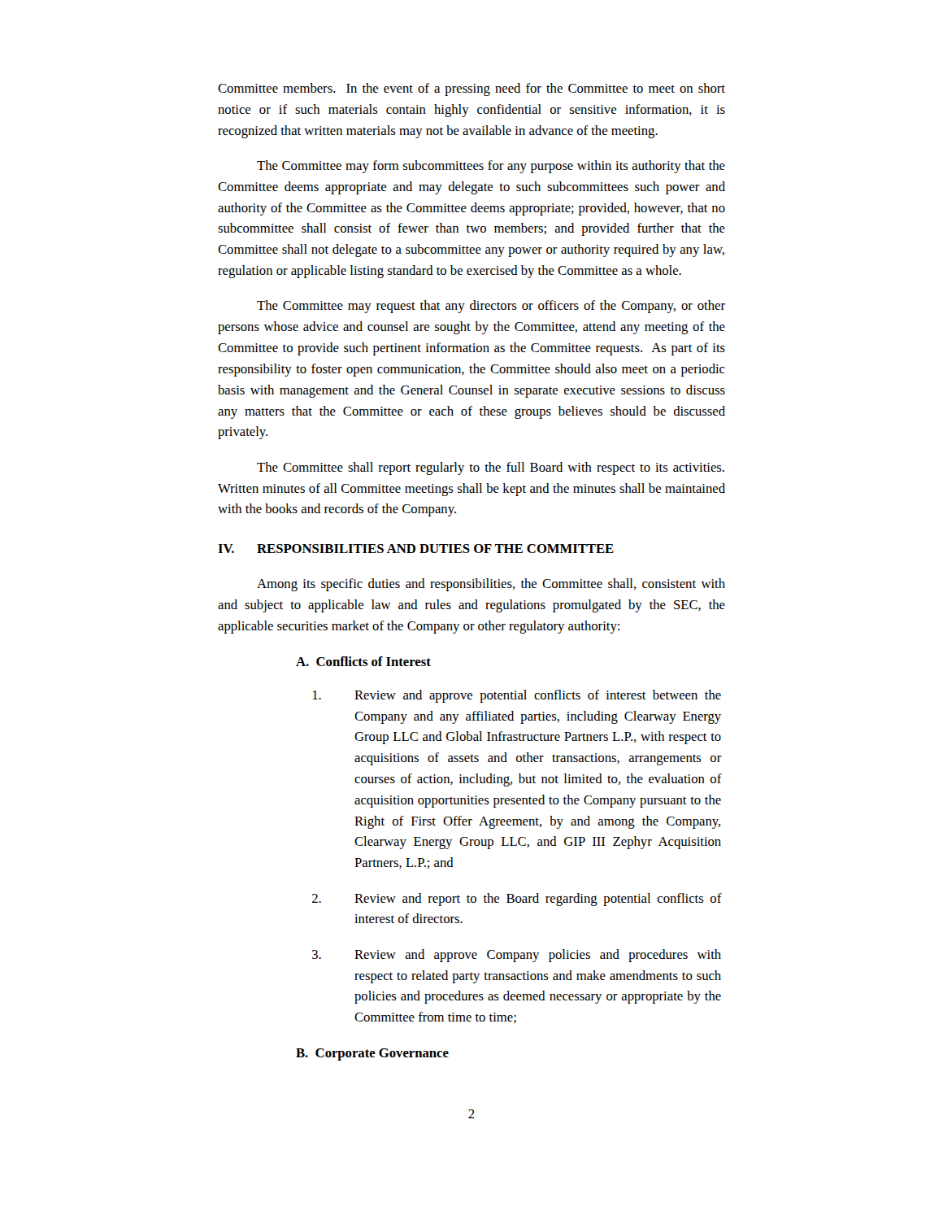Committee members. In the event of a pressing need for the Committee to meet on short notice or if such materials contain highly confidential or sensitive information, it is recognized that written materials may not be available in advance of the meeting.
The Committee may form subcommittees for any purpose within its authority that the Committee deems appropriate and may delegate to such subcommittees such power and authority of the Committee as the Committee deems appropriate; provided, however, that no subcommittee shall consist of fewer than two members; and provided further that the Committee shall not delegate to a subcommittee any power or authority required by any law, regulation or applicable listing standard to be exercised by the Committee as a whole.
The Committee may request that any directors or officers of the Company, or other persons whose advice and counsel are sought by the Committee, attend any meeting of the Committee to provide such pertinent information as the Committee requests. As part of its responsibility to foster open communication, the Committee should also meet on a periodic basis with management and the General Counsel in separate executive sessions to discuss any matters that the Committee or each of these groups believes should be discussed privately.
The Committee shall report regularly to the full Board with respect to its activities. Written minutes of all Committee meetings shall be kept and the minutes shall be maintained with the books and records of the Company.
IV. Responsibilities and Duties of the Committee
Among its specific duties and responsibilities, the Committee shall, consistent with and subject to applicable law and rules and regulations promulgated by the SEC, the applicable securities market of the Company or other regulatory authority:
A. Conflicts of Interest
1. Review and approve potential conflicts of interest between the Company and any affiliated parties, including Clearway Energy Group LLC and Global Infrastructure Partners L.P., with respect to acquisitions of assets and other transactions, arrangements or courses of action, including, but not limited to, the evaluation of acquisition opportunities presented to the Company pursuant to the Right of First Offer Agreement, by and among the Company, Clearway Energy Group LLC, and GIP III Zephyr Acquisition Partners, L.P.; and
2. Review and report to the Board regarding potential conflicts of interest of directors.
3. Review and approve Company policies and procedures with respect to related party transactions and make amendments to such policies and procedures as deemed necessary or appropriate by the Committee from time to time;
B. Corporate Governance
2